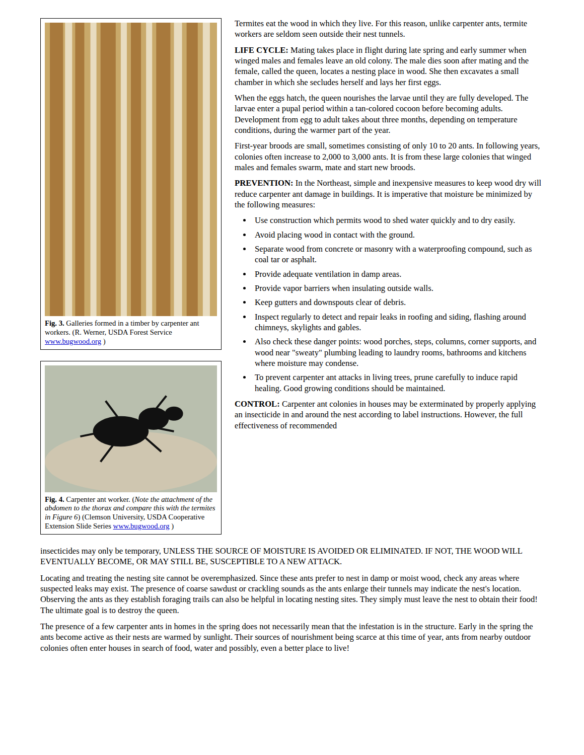Fig. 3. Galleries formed in a timber by carpenter ant workers. (R. Werner, USDA Forest Service www.bugwood.org )
Fig. 4. Carpenter ant worker. (Note the attachment of the abdomen to the thorax and compare this with the termites in Figure 6) (Clemson University, USDA Cooperative Extension Slide Series www.bugwood.org )
Termites eat the wood in which they live. For this reason, unlike carpenter ants, termite workers are seldom seen outside their nest tunnels.
LIFE CYCLE: Mating takes place in flight during late spring and early summer when winged males and females leave an old colony. The male dies soon after mating and the female, called the queen, locates a nesting place in wood. She then excavates a small chamber in which she secludes herself and lays her first eggs.
When the eggs hatch, the queen nourishes the larvae until they are fully developed. The larvae enter a pupal period within a tan-colored cocoon before becoming adults. Development from egg to adult takes about three months, depending on temperature conditions, during the warmer part of the year.
First-year broods are small, sometimes consisting of only 10 to 20 ants. In following years, colonies often increase to 2,000 to 3,000 ants. It is from these large colonies that winged males and females swarm, mate and start new broods.
PREVENTION: In the Northeast, simple and inexpensive measures to keep wood dry will reduce carpenter ant damage in buildings. It is imperative that moisture be minimized by the following measures:
Use construction which permits wood to shed water quickly and to dry easily.
Avoid placing wood in contact with the ground.
Separate wood from concrete or masonry with a waterproofing compound, such as coal tar or asphalt.
Provide adequate ventilation in damp areas.
Provide vapor barriers when insulating outside walls.
Keep gutters and downspouts clear of debris.
Inspect regularly to detect and repair leaks in roofing and siding, flashing around chimneys, skylights and gables.
Also check these danger points: wood porches, steps, columns, corner supports, and wood near "sweaty" plumbing leading to laundry rooms, bathrooms and kitchens where moisture may condense.
To prevent carpenter ant attacks in living trees, prune carefully to induce rapid healing. Good growing conditions should be maintained.
CONTROL: Carpenter ant colonies in houses may be exterminated by properly applying an insecticide in and around the nest according to label instructions. However, the full effectiveness of recommended
insecticides may only be temporary, UNLESS THE SOURCE OF MOISTURE IS AVOIDED OR ELIMINATED. IF NOT, THE WOOD WILL EVENTUALLY BECOME, OR MAY STILL BE, SUSCEPTIBLE TO A NEW ATTACK.
Locating and treating the nesting site cannot be overemphasized. Since these ants prefer to nest in damp or moist wood, check any areas where suspected leaks may exist. The presence of coarse sawdust or crackling sounds as the ants enlarge their tunnels may indicate the nest's location. Observing the ants as they establish foraging trails can also be helpful in locating nesting sites. They simply must leave the nest to obtain their food! The ultimate goal is to destroy the queen.
The presence of a few carpenter ants in homes in the spring does not necessarily mean that the infestation is in the structure. Early in the spring the ants become active as their nests are warmed by sunlight. Their sources of nourishment being scarce at this time of year, ants from nearby outdoor colonies often enter houses in search of food, water and possibly, even a better place to live!